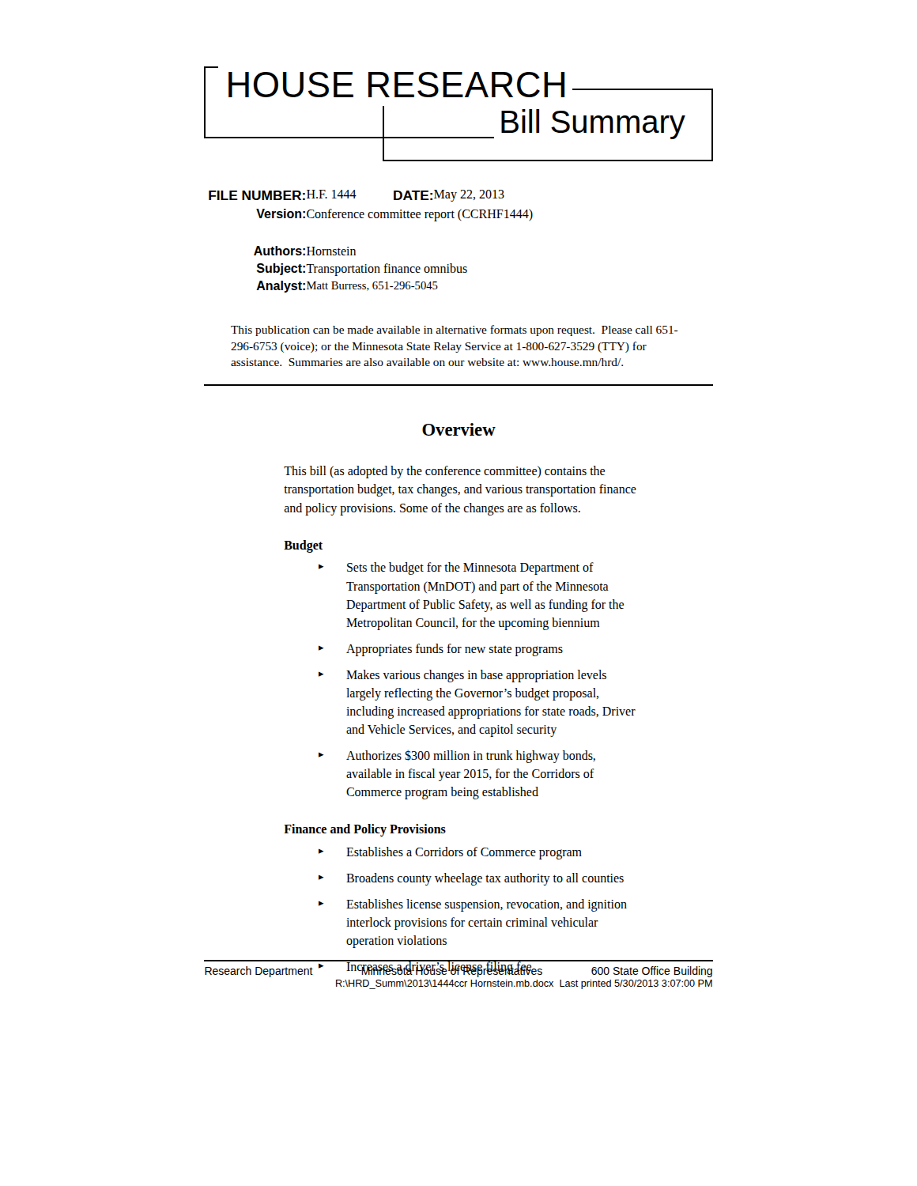HOUSE RESEARCH
Bill Summary
| FILE NUMBER: | H.F. 1444 | DATE: | May 22, 2013 |
| Version: | Conference committee report (CCRHF1444) |
| Authors: | Hornstein |
| Subject: | Transportation finance omnibus |
| Analyst: | Matt Burress, 651-296-5045 |
This publication can be made available in alternative formats upon request. Please call 651-296-6753 (voice); or the Minnesota State Relay Service at 1-800-627-3529 (TTY) for assistance. Summaries are also available on our website at: www.house.mn/hrd/.
Overview
This bill (as adopted by the conference committee) contains the transportation budget, tax changes, and various transportation finance and policy provisions. Some of the changes are as follows.
Budget
Sets the budget for the Minnesota Department of Transportation (MnDOT) and part of the Minnesota Department of Public Safety, as well as funding for the Metropolitan Council, for the upcoming biennium
Appropriates funds for new state programs
Makes various changes in base appropriation levels largely reflecting the Governor’s budget proposal, including increased appropriations for state roads, Driver and Vehicle Services, and capitol security
Authorizes $300 million in trunk highway bonds, available in fiscal year 2015, for the Corridors of Commerce program being established
Finance and Policy Provisions
Establishes a Corridors of Commerce program
Broadens county wheelage tax authority to all counties
Establishes license suspension, revocation, and ignition interlock provisions for certain criminal vehicular operation violations
Increases a driver’s license filing fee
Research Department
Minnesota House of Representatives
600 State Office Building
R:\HRD_Summ\2013\1444ccr Hornstein.mb.docx Last printed 5/30/2013 3:07:00 PM